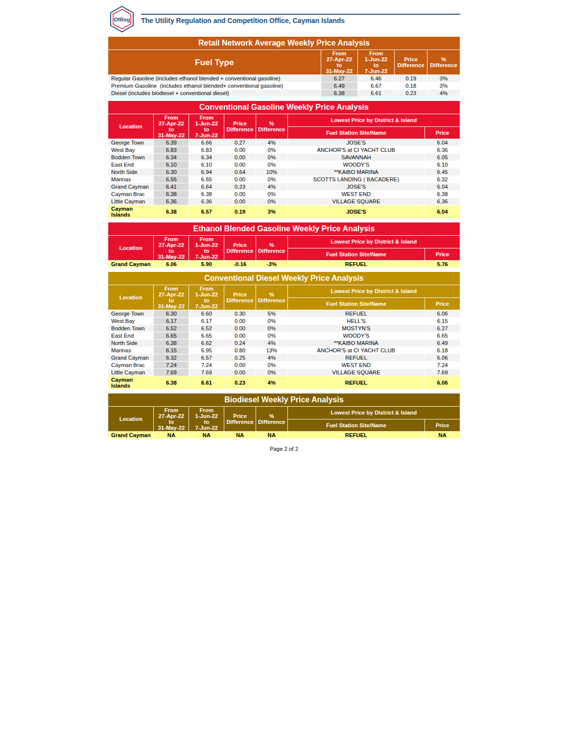OfReg
The Utility Regulation and Competition Office, Cayman Islands
| Retail Network Average Weekly Price Analysis |
| Fuel Type | From 27-Apr-22 to 31-May-22 | From 1-Jun-22 to 7-Jun-22 | Price Difference | % Difference |
| Regular Gasoline (includes ethanol blended + conventional gasoline) | 6.27 | 6.46 | 0.19 | 3% |
| Premium Gasoline (includes ethanol blended+ conventional gasoline) | 6.49 | 6.67 | 0.18 | 3% |
| Diesel (includes biodiesel + conventional diesel) | 6.38 | 6.61 | 0.23 | 4% |
| Conventional Gasoline Weekly Price Analysis |
| Location | From 27-Apr-22 to 31-May-22 | From 1-Jun-22 to 7-Jun-22 | Price Difference | % Difference | Lowest Price by District & Island |
| Fuel Station Site/Name | Price |
| George Town | 6.39 | 6.66 | 0.27 | 4% | JOSE'S | 6.04 |
| West Bay | 6.83 | 6.83 | 0.00 | 0% | ANCHOR'S at CI YACHT CLUB | 6.36 |
| Bodden Town | 6.34 | 6.34 | 0.00 | 0% | SAVANNAH | 6.05 |
| East End | 6.10 | 6.10 | 0.00 | 0% | WOODY'S | 6.10 |
| North Side | 6.30 | 6.94 | 0.64 | 10% | **KAIBO MARINA | 6.45 |
| Marinas | 6.55 | 6.55 | 0.00 | 0% | SCOTTS LANDING ( BACADERE) | 6.32 |
| Grand Cayman | 6.41 | 6.64 | 0.23 | 4% | JOSE'S | 6.04 |
| Cayman Brac | 6.38 | 6.38 | 0.00 | 0% | WEST END | 6.38 |
| Little Cayman | 6.36 | 6.36 | 0.00 | 0% | VILLAGE SQUARE | 6.36 |
| Cayman Islands | 6.38 | 6.57 | 0.19 | 3% | JOSE'S | 6.04 |
| Ethanol Blended Gasoline Weekly Price Analysis |
| Location | From 27-Apr-22 to 31-May-22 | From 1-Jun-22 to 7-Jun-22 | Price Difference | % Difference | Lowest Price by District & Island |
| Fuel Station Site/Name | Price |
| Grand Cayman | 6.06 | 5.90 | -0.16 | -3% | REFUEL | 5.76 |
| Conventional Diesel Weekly Price Analysis |
| Location | From 27-Apr-22 to 31-May-22 | From 1-Jun-22 to 7-Jun-22 | Price Difference | % Difference | Lowest Price by District & Island |
| Fuel Station Site/Name | Price |
| George Town | 6.30 | 6.60 | 0.30 | 5% | REFUEL | 6.06 |
| West Bay | 6.17 | 6.17 | 0.00 | 0% | HELL'S | 6.15 |
| Bodden Town | 6.52 | 6.52 | 0.00 | 0% | MOSTYN'S | 6.27 |
| East End | 6.65 | 6.65 | 0.00 | 0% | WOODY'S | 6.65 |
| North Side | 6.38 | 6.62 | 0.24 | 4% | **KAIBO MARINA | 6.49 |
| Marinas | 6.15 | 6.95 | 0.80 | 13% | ANCHOR'S at CI YACHT CLUB | 6.18 |
| Grand Cayman | 6.32 | 6.57 | 0.25 | 4% | REFUEL | 6.06 |
| Cayman Brac | 7.24 | 7.24 | 0.00 | 0% | WEST END | 7.24 |
| Little Cayman | 7.69 | 7.69 | 0.00 | 0% | VILLAGE SQUARE | 7.69 |
| Cayman Islands | 6.38 | 6.61 | 0.23 | 4% | REFUEL | 6.06 |
| Biodiesel Weekly Price Analysis |
| Location | From 27-Apr-22 to 31-May-22 | From 1-Jun-22 to 7-Jun-22 | Price Difference | % Difference | Lowest Price by District & Island |
| Fuel Station Site/Name | Price |
| Grand Cayman | NA | NA | NA | NA | REFUEL | NA |
Page 2 of 2